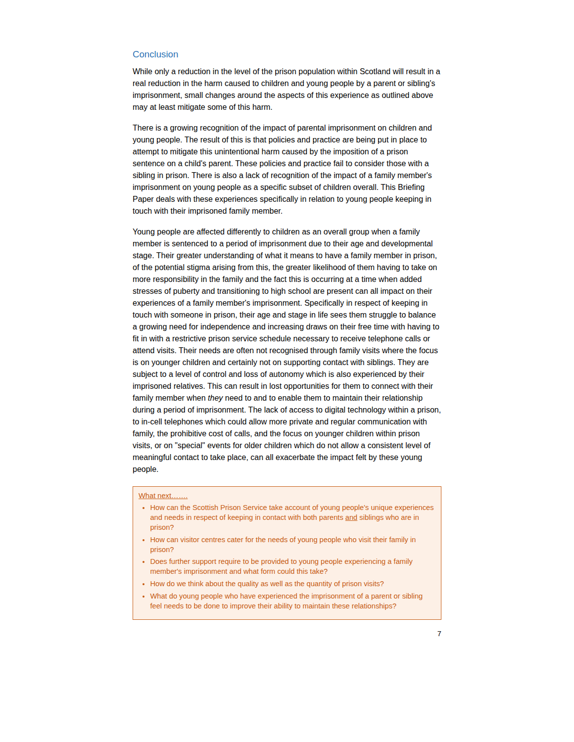Conclusion
While only a reduction in the level of the prison population within Scotland will result in a real reduction in the harm caused to children and young people by a parent or sibling's imprisonment, small changes around the aspects of this experience as outlined above may at least mitigate some of this harm.
There is a growing recognition of the impact of parental imprisonment on children and young people. The result of this is that policies and practice are being put in place to attempt to mitigate this unintentional harm caused by the imposition of a prison sentence on a child's parent. These policies and practice fail to consider those with a sibling in prison. There is also a lack of recognition of the impact of a family member's imprisonment on young people as a specific subset of children overall. This Briefing Paper deals with these experiences specifically in relation to young people keeping in touch with their imprisoned family member.
Young people are affected differently to children as an overall group when a family member is sentenced to a period of imprisonment due to their age and developmental stage. Their greater understanding of what it means to have a family member in prison, of the potential stigma arising from this, the greater likelihood of them having to take on more responsibility in the family and the fact this is occurring at a time when added stresses of puberty and transitioning to high school are present can all impact on their experiences of a family member's imprisonment. Specifically in respect of keeping in touch with someone in prison, their age and stage in life sees them struggle to balance a growing need for independence and increasing draws on their free time with having to fit in with a restrictive prison service schedule necessary to receive telephone calls or attend visits. Their needs are often not recognised through family visits where the focus is on younger children and certainly not on supporting contact with siblings. They are subject to a level of control and loss of autonomy which is also experienced by their imprisoned relatives. This can result in lost opportunities for them to connect with their family member when they need to and to enable them to maintain their relationship during a period of imprisonment. The lack of access to digital technology within a prison, to in-cell telephones which could allow more private and regular communication with family, the prohibitive cost of calls, and the focus on younger children within prison visits, or on "special" events for older children which do not allow a consistent level of meaningful contact to take place, can all exacerbate the impact felt by these young people.
What next…….
How can the Scottish Prison Service take account of young people's unique experiences and needs in respect of keeping in contact with both parents and siblings who are in prison?
How can visitor centres cater for the needs of young people who visit their family in prison?
Does further support require to be provided to young people experiencing a family member's imprisonment and what form could this take?
How do we think about the quality as well as the quantity of prison visits?
What do young people who have experienced the imprisonment of a parent or sibling feel needs to be done to improve their ability to maintain these relationships?
7